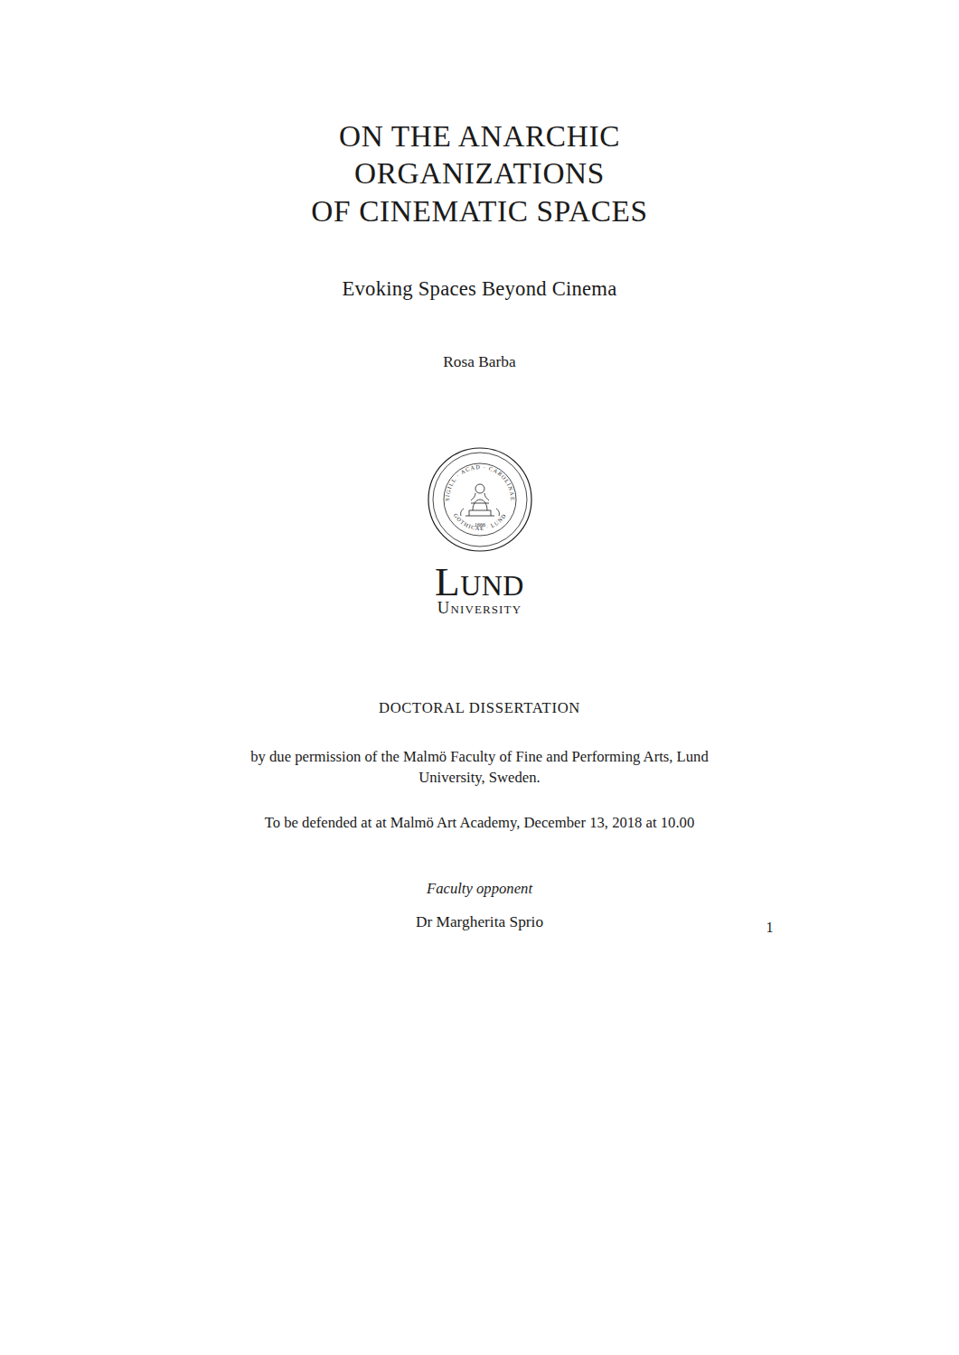On the Anarchic Organizations
of Cinematic Spaces
Evoking Spaces Beyond Cinema
Rosa Barba
SIGILL · ACAD · CAROLINAE GOTHICAE · LUND 1666
Lund University
DOCTORAL DISSERTATION
by due permission of the Malmö Faculty of Fine and Performing Arts, Lund University, Sweden.
To be defended at at Malmö Art Academy, December 13, 2018 at 10.00
Faculty opponent
Dr Margherita Sprio
1